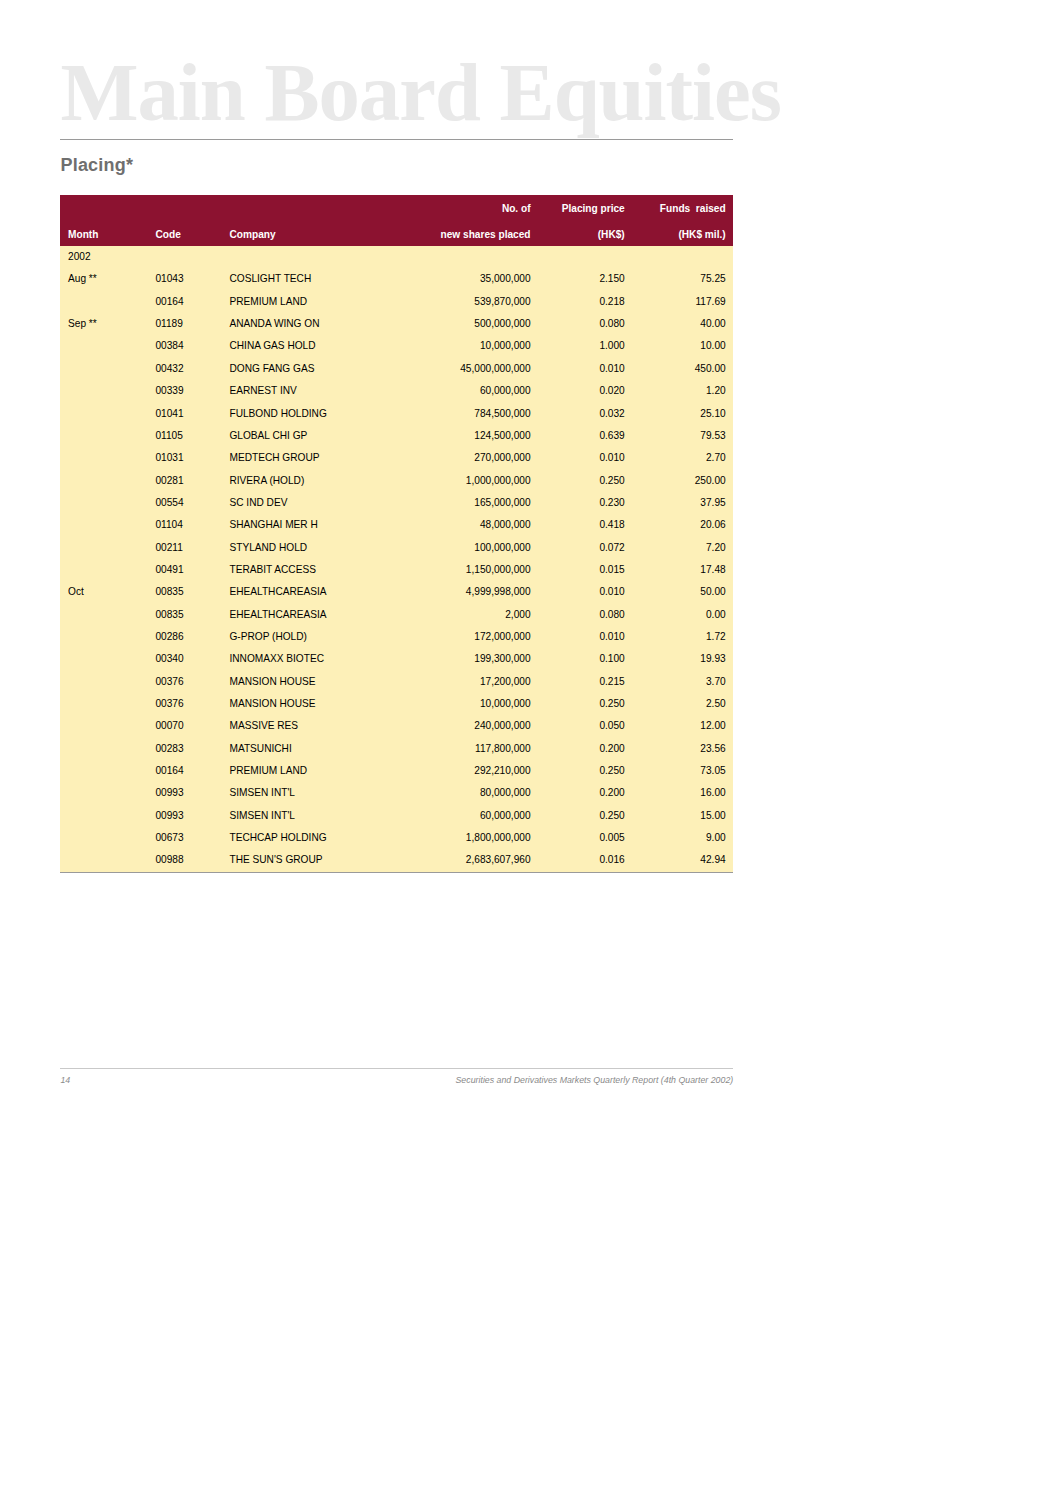Main Board Equities
Placing*
| | | | No. of | Placing price | Funds raised |
| --- | --- | --- | --- | --- | --- |
| Month | Code | Company | new shares placed | (HK$) | (HK$ mil.) |
| 2002 | | | | | |
| Aug ** | 01043 | COSLIGHT TECH | 35,000,000 | 2.150 | 75.25 |
| | 00164 | PREMIUM LAND | 539,870,000 | 0.218 | 117.69 |
| Sep ** | 01189 | ANANDA WING ON | 500,000,000 | 0.080 | 40.00 |
| | 00384 | CHINA GAS HOLD | 10,000,000 | 1.000 | 10.00 |
| | 00432 | DONG FANG GAS | 45,000,000,000 | 0.010 | 450.00 |
| | 00339 | EARNEST INV | 60,000,000 | 0.020 | 1.20 |
| | 01041 | FULBOND HOLDING | 784,500,000 | 0.032 | 25.10 |
| | 01105 | GLOBAL CHI GP | 124,500,000 | 0.639 | 79.53 |
| | 01031 | MEDTECH GROUP | 270,000,000 | 0.010 | 2.70 |
| | 00281 | RIVERA (HOLD) | 1,000,000,000 | 0.250 | 250.00 |
| | 00554 | SC IND DEV | 165,000,000 | 0.230 | 37.95 |
| | 01104 | SHANGHAI MER H | 48,000,000 | 0.418 | 20.06 |
| | 00211 | STYLAND HOLD | 100,000,000 | 0.072 | 7.20 |
| | 00491 | TERABIT ACCESS | 1,150,000,000 | 0.015 | 17.48 |
| Oct | 00835 | EHEALTHCAREASIA | 4,999,998,000 | 0.010 | 50.00 |
| | 00835 | EHEALTHCAREASIA | 2,000 | 0.080 | 0.00 |
| | 00286 | G-PROP (HOLD) | 172,000,000 | 0.010 | 1.72 |
| | 00340 | INNOMAXX BIOTEC | 199,300,000 | 0.100 | 19.93 |
| | 00376 | MANSION HOUSE | 17,200,000 | 0.215 | 3.70 |
| | 00376 | MANSION HOUSE | 10,000,000 | 0.250 | 2.50 |
| | 00070 | MASSIVE RES | 240,000,000 | 0.050 | 12.00 |
| | 00283 | MATSUNICHI | 117,800,000 | 0.200 | 23.56 |
| | 00164 | PREMIUM LAND | 292,210,000 | 0.250 | 73.05 |
| | 00993 | SIMSEN INT'L | 80,000,000 | 0.200 | 16.00 |
| | 00993 | SIMSEN INT'L | 60,000,000 | 0.250 | 15.00 |
| | 00673 | TECHCAP HOLDING | 1,800,000,000 | 0.005 | 9.00 |
| | 00988 | THE SUN'S GROUP | 2,683,607,960 | 0.016 | 42.94 |
14 Securities and Derivatives Markets Quarterly Report (4th Quarter 2002)